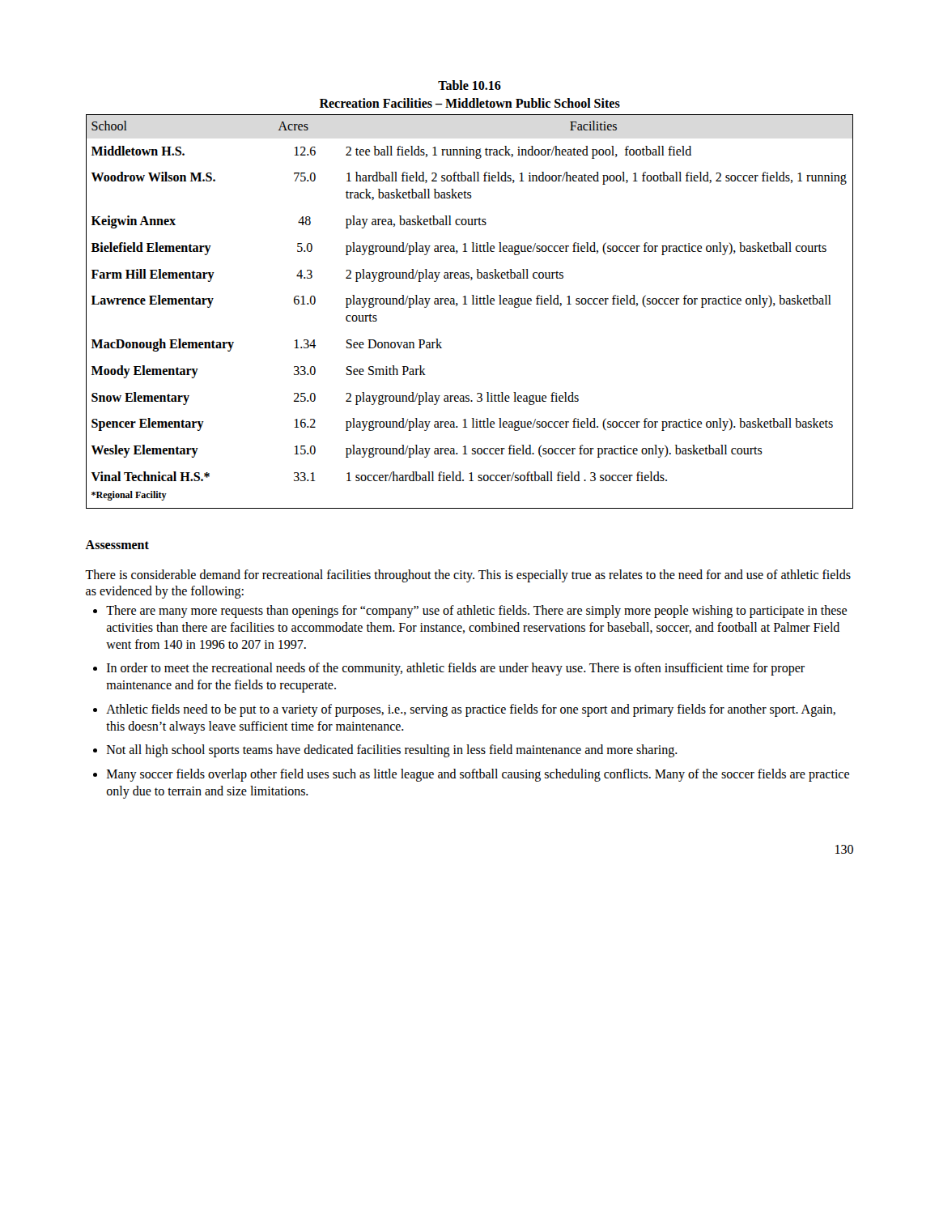Table 10.16
Recreation Facilities – Middletown Public School Sites
| School | Acres | Facilities |
| --- | --- | --- |
| Middletown H.S. | 12.6 | 2 tee ball fields, 1 running track, indoor/heated pool, football field |
| Woodrow Wilson M.S. | 75.0 | 1 hardball field, 2 softball fields, 1 indoor/heated pool, 1 football field, 2 soccer fields, 1 running track, basketball baskets |
| Keigwin Annex | 48 | play area, basketball courts |
| Bielefield Elementary | 5.0 | playground/play area, 1 little league/soccer field, (soccer for practice only), basketball courts |
| Farm Hill Elementary | 4.3 | 2 playground/play areas, basketball courts |
| Lawrence Elementary | 61.0 | playground/play area, 1 little league field, 1 soccer field, (soccer for practice only), basketball courts |
| MacDonough Elementary | 1.34 | See Donovan Park |
| Moody Elementary | 33.0 | See Smith Park |
| Snow Elementary | 25.0 | 2 playground/play areas. 3 little league fields |
| Spencer Elementary | 16.2 | playground/play area. 1 little league/soccer field. (soccer for practice only). basketball baskets |
| Wesley Elementary | 15.0 | playground/play area. 1 soccer field. (soccer for practice only). basketball courts |
| Vinal Technical H.S.* *Regional Facility | 33.1 | 1 soccer/hardball field. 1 soccer/softball field . 3 soccer fields. |
Assessment
There is considerable demand for recreational facilities throughout the city. This is especially true as relates to the need for and use of athletic fields as evidenced by the following:
There are many more requests than openings for “company” use of athletic fields. There are simply more people wishing to participate in these activities than there are facilities to accommodate them. For instance, combined reservations for baseball, soccer, and football at Palmer Field went from 140 in 1996 to 207 in 1997.
In order to meet the recreational needs of the community, athletic fields are under heavy use. There is often insufficient time for proper maintenance and for the fields to recuperate.
Athletic fields need to be put to a variety of purposes, i.e., serving as practice fields for one sport and primary fields for another sport. Again, this doesn’t always leave sufficient time for maintenance.
Not all high school sports teams have dedicated facilities resulting in less field maintenance and more sharing.
Many soccer fields overlap other field uses such as little league and softball causing scheduling conflicts. Many of the soccer fields are practice only due to terrain and size limitations.
130